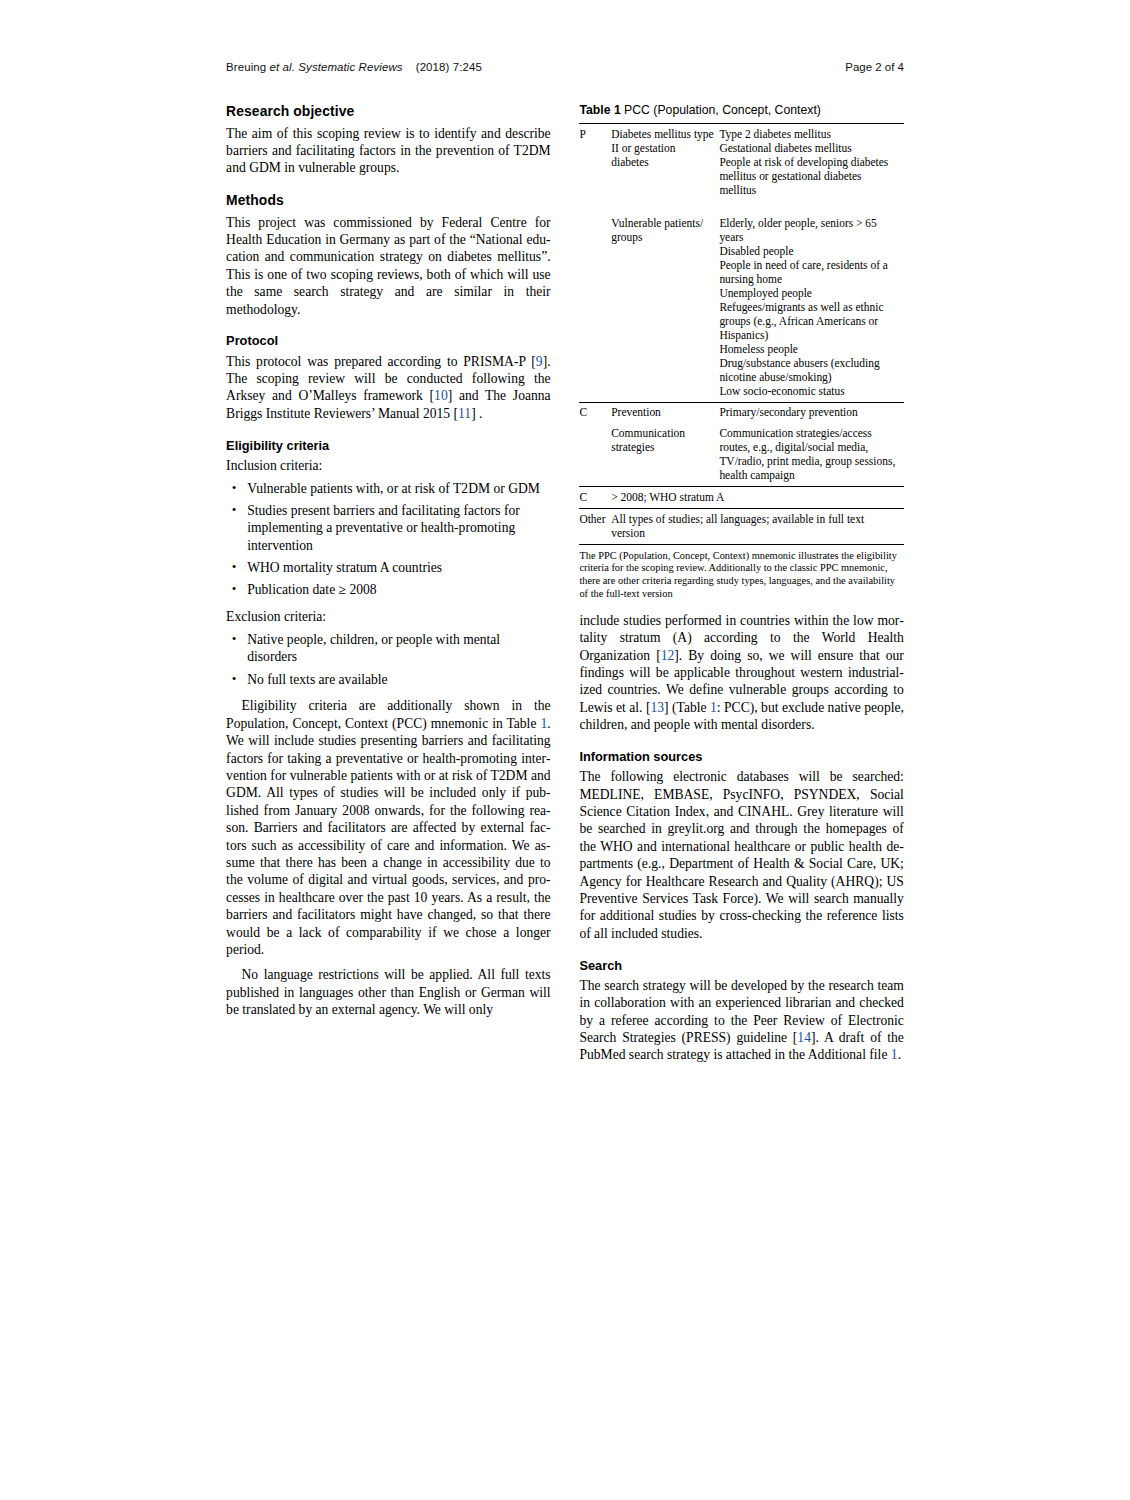Breuing et al. Systematic Reviews (2018) 7:245
Page 2 of 4
Research objective
The aim of this scoping review is to identify and describe barriers and facilitating factors in the prevention of T2DM and GDM in vulnerable groups.
Methods
This project was commissioned by Federal Centre for Health Education in Germany as part of the “National education and communication strategy on diabetes mellitus”. This is one of two scoping reviews, both of which will use the same search strategy and are similar in their methodology.
Protocol
This protocol was prepared according to PRISMA-P [9]. The scoping review will be conducted following the Arksey and O’Malleys framework [10] and The Joanna Briggs Institute Reviewers’ Manual 2015 [11] .
Eligibility criteria
Inclusion criteria:
Vulnerable patients with, or at risk of T2DM or GDM
Studies present barriers and facilitating factors for implementing a preventative or health-promoting intervention
WHO mortality stratum A countries
Publication date ≥ 2008
Exclusion criteria:
Native people, children, or people with mental disorders
No full texts are available
Eligibility criteria are additionally shown in the Population, Concept, Context (PCC) mnemonic in Table 1. We will include studies presenting barriers and facilitating factors for taking a preventative or health-promoting intervention for vulnerable patients with or at risk of T2DM and GDM. All types of studies will be included only if published from January 2008 onwards, for the following reason. Barriers and facilitators are affected by external factors such as accessibility of care and information. We assume that there has been a change in accessibility due to the volume of digital and virtual goods, services, and processes in healthcare over the past 10 years. As a result, the barriers and facilitators might have changed, so that there would be a lack of comparability if we chose a longer period.
No language restrictions will be applied. All full texts published in languages other than English or German will be translated by an external agency. We will only
Table 1 PCC (Population, Concept, Context)
| P | Diabetes mellitus type II or gestation diabetes | Type 2 diabetes mellitus Gestational diabetes mellitus People at risk of developing diabetes mellitus or gestational diabetes mellitus |
| | Vulnerable patients/ groups | Elderly, older people, seniors > 65 years Disabled people People in need of care, residents of a nursing home Unemployed people Refugees/migrants as well as ethnic groups (e.g., African Americans or Hispanics) Homeless people Drug/substance abusers (excluding nicotine abuse/smoking) Low socio-economic status |
| C | Prevention | Primary/secondary prevention |
| | Communication strategies | Communication strategies/access routes, e.g., digital/social media, TV/radio, print media, group sessions, health campaign |
| C | > 2008; WHO stratum A |
| Other | All types of studies; all languages; available in full text version |
The PPC (Population, Concept, Context) mnemonic illustrates the eligibility criteria for the scoping review. Additionally to the classic PPC mnemonic, there are other criteria regarding study types, languages, and the availability of the full-text version
include studies performed in countries within the low mortality stratum (A) according to the World Health Organization [12]. By doing so, we will ensure that our findings will be applicable throughout western industrialized countries. We define vulnerable groups according to Lewis et al. [13] (Table 1: PCC), but exclude native people, children, and people with mental disorders.
Information sources
The following electronic databases will be searched: MEDLINE, EMBASE, PsycINFO, PSYNDEX, Social Science Citation Index, and CINAHL. Grey literature will be searched in greylit.org and through the homepages of the WHO and international healthcare or public health departments (e.g., Department of Health & Social Care, UK; Agency for Healthcare Research and Quality (AHRQ); US Preventive Services Task Force). We will search manually for additional studies by cross-checking the reference lists of all included studies.
Search
The search strategy will be developed by the research team in collaboration with an experienced librarian and checked by a referee according to the Peer Review of Electronic Search Strategies (PRESS) guideline [14]. A draft of the PubMed search strategy is attached in the Additional file 1.